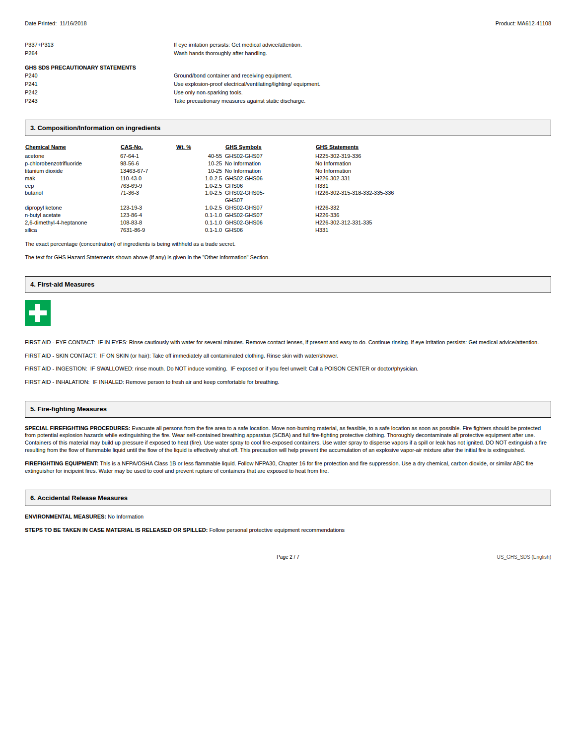Date Printed: 11/16/2018
Product: MA612-41108
P337+P313
If eye irritation persists: Get medical advice/attention.
P264
Wash hands thoroughly after handling.
GHS SDS PRECAUTIONARY STATEMENTS
P240
Ground/bond container and receiving equipment.
P241
Use explosion-proof electrical/ventilating/lighting/ equipment.
P242
Use only non-sparking tools.
P243
Take precautionary measures against static discharge.
3. Composition/Information on ingredients
| Chemical Name | CAS-No. | Wt. % | GHS Symbols | GHS Statements |
| --- | --- | --- | --- | --- |
| acetone | 67-64-1 | 40-55 | GHS02-GHS07 | H225-302-319-336 |
| p-chlorobenzotrifluoride | 98-56-6 | 10-25 | No Information | No Information |
| titanium dioxide | 13463-67-7 | 10-25 | No Information | No Information |
| mak | 110-43-0 | 1.0-2.5 | GHS02-GHS06 | H226-302-331 |
| eep | 763-69-9 | 1.0-2.5 | GHS06 | H331 |
| butanol | 71-36-3 | 1.0-2.5 | GHS02-GHS05- GHS07 | H226-302-315-318-332-335-336 |
| dipropyl ketone | 123-19-3 | 1.0-2.5 | GHS02-GHS07 | H226-332 |
| n-butyl acetate | 123-86-4 | 0.1-1.0 | GHS02-GHS07 | H226-336 |
| 2,6-dimethyl-4-heptanone | 108-83-8 | 0.1-1.0 | GHS02-GHS06 | H226-302-312-331-335 |
| silica | 7631-86-9 | 0.1-1.0 | GHS06 | H331 |
The exact percentage (concentration) of ingredients is being withheld as a trade secret.
The text for GHS Hazard Statements shown above (if any) is given in the "Other information" Section.
4. First-aid Measures
FIRST AID - EYE CONTACT: IF IN EYES: Rinse cautiously with water for several minutes. Remove contact lenses, if present and easy to do. Continue rinsing. If eye irritation persists: Get medical advice/attention.
FIRST AID - SKIN CONTACT: IF ON SKIN (or hair): Take off immediately all contaminated clothing. Rinse skin with water/shower.
FIRST AID - INGESTION: IF SWALLOWED: rinse mouth. Do NOT induce vomiting. IF exposed or if you feel unwell: Call a POISON CENTER or doctor/physician.
FIRST AID - INHALATION: IF INHALED: Remove person to fresh air and keep comfortable for breathing.
5. Fire-fighting Measures
SPECIAL FIREFIGHTING PROCEDURES: Evacuate all persons from the fire area to a safe location. Move non-burning material, as feasible, to a safe location as soon as possible. Fire fighters should be protected from potential explosion hazards while extinguishing the fire. Wear self-contained breathing apparatus (SCBA) and full fire-fighting protective clothing. Thoroughly decontaminate all protective equipment after use. Containers of this material may build up pressure if exposed to heat (fire). Use water spray to cool fire-exposed containers. Use water spray to disperse vapors if a spill or leak has not ignited. DO NOT extinguish a fire resulting from the flow of flammable liquid until the flow of the liquid is effectively shut off. This precaution will help prevent the accumulation of an explosive vapor-air mixture after the initial fire is extinguished.
FIREFIGHTING EQUIPMENT: This is a NFPA/OSHA Class 1B or less flammable liquid. Follow NFPA30, Chapter 16 for fire protection and fire suppression. Use a dry chemical, carbon dioxide, or similar ABC fire extinguisher for incipeint fires. Water may be used to cool and prevent rupture of containers that are exposed to heat from fire.
6. Accidental Release Measures
ENVIRONMENTAL MEASURES: No Information
STEPS TO BE TAKEN IN CASE MATERIAL IS RELEASED OR SPILLED: Follow personal protective equipment recommendations
Page 2 / 7
US_GHS_SDS (English)